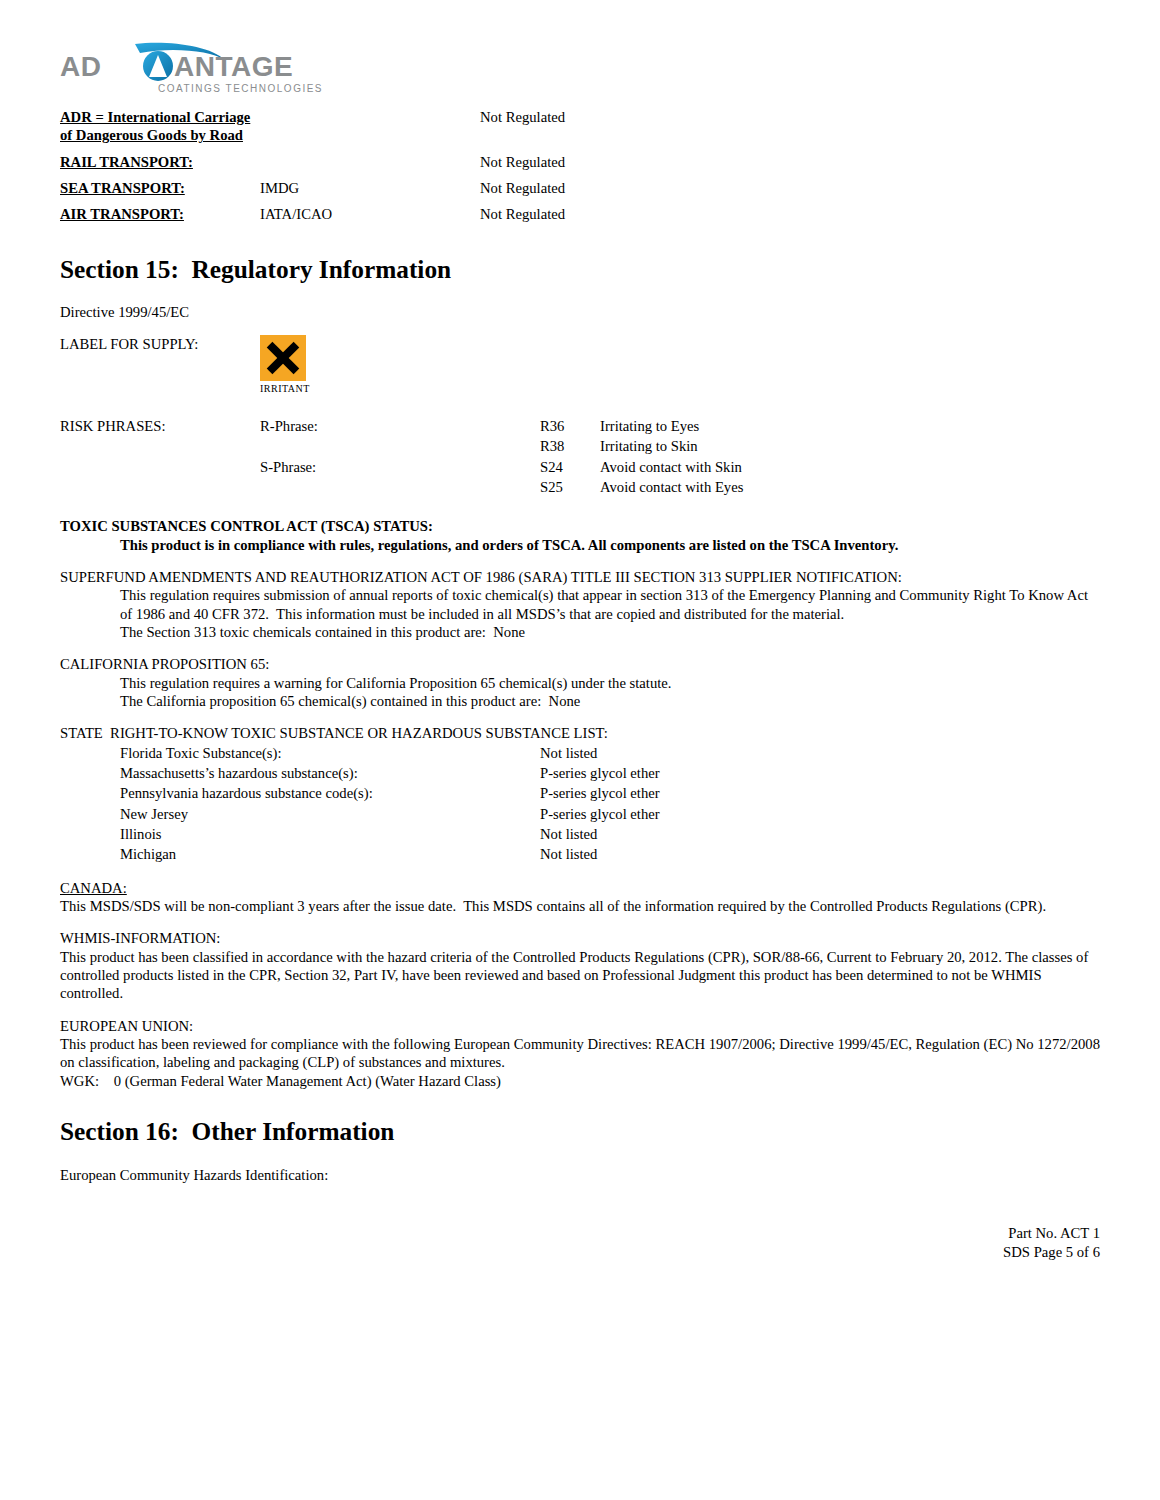AD ANTAGE COATINGS TECHNOLOGIES
| ADR = International Carriage of Dangerous Goods by Road | | Not Regulated |
| RAIL TRANSPORT: | | Not Regulated |
| SEA TRANSPORT: | IMDG | Not Regulated |
| AIR TRANSPORT: | IATA/ICAO | Not Regulated |
Section 15: Regulatory Information
Directive 1999/45/EC
| LABEL FOR SUPPLY: | IRRITANT | | |
| RISK PHRASES: | R-Phrase: | R36 | Irritating to Eyes |
| | | R38 | Irritating to Skin |
| | S-Phrase: | S24 | Avoid contact with Skin |
| | | S25 | Avoid contact with Eyes |
Toxic Substances Control Act (TSCA) Status:
This product is in compliance with rules, regulations, and orders of TSCA. All components are listed on the TSCA Inventory.
SUPERFUND AMENDMENTS AND REAUTHORIZATION ACT OF 1986 (SARA) TITLE III SECTION 313 SUPPLIER NOTIFICATION:
This regulation requires submission of annual reports of toxic chemical(s) that appear in section 313 of the Emergency Planning and Community Right To Know Act of 1986 and 40 CFR 372. This information must be included in all MSDS’s that are copied and distributed for the material.
The Section 313 toxic chemicals contained in this product are: None
CALIFORNIA PROPOSITION 65:
This regulation requires a warning for California Proposition 65 chemical(s) under the statute.
The California proposition 65 chemical(s) contained in this product are: None
STATE RIGHT-TO-KNOW TOXIC SUBSTANCE OR HAZARDOUS SUBSTANCE LIST:
| Florida Toxic Substance(s): | Not listed |
| Massachusetts’s hazardous substance(s): | P-series glycol ether |
| Pennsylvania hazardous substance code(s): | P-series glycol ether |
| New Jersey | P-series glycol ether |
| Illinois | Not listed |
| Michigan | Not listed |
CANADA:
This MSDS/SDS will be non-compliant 3 years after the issue date. This MSDS contains all of the information required by the Controlled Products Regulations (CPR).
WHMIS-INFORMATION:
This product has been classified in accordance with the hazard criteria of the Controlled Products Regulations (CPR), SOR/88-66, Current to February 20, 2012. The classes of controlled products listed in the CPR, Section 32, Part IV, have been reviewed and based on Professional Judgment this product has been determined to not be WHMIS controlled.
EUROPEAN UNION:
This product has been reviewed for compliance with the following European Community Directives: REACH 1907/2006; Directive 1999/45/EC, Regulation (EC) No 1272/2008 on classification, labeling and packaging (CLP) of substances and mixtures.
WGK: 0 (German Federal Water Management Act) (Water Hazard Class)
Section 16: Other Information
European Community Hazards Identification:
Part No. ACT 1
SDS Page 5 of 6